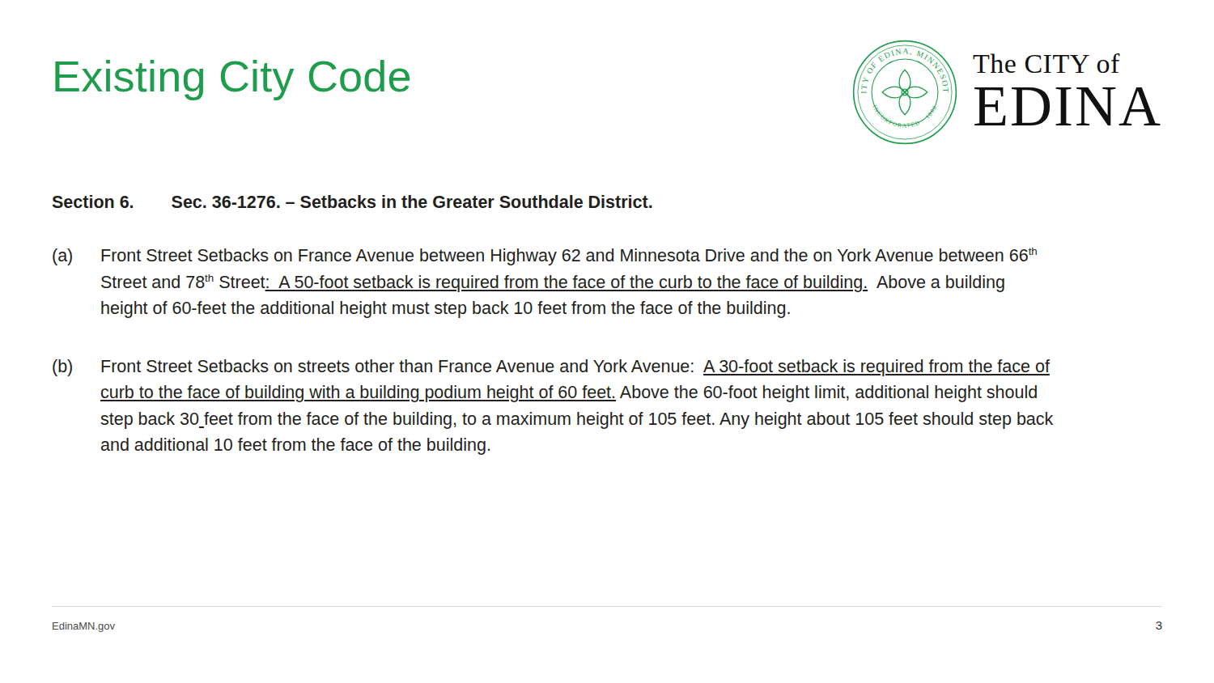Existing City Code
CITY OF EDINA, MINNESOTA INCORPORATED · 1888
The CITY of EDINA
Section 6. Sec. 36-1276. – Setbacks in the Greater Southdale District.
(a) Front Street Setbacks on France Avenue between Highway 62 and Minnesota Drive and the on York Avenue between 66th Street and 78th Street: A 50-foot setback is required from the face of the curb to the face of building. Above a building height of 60-feet the additional height must step back 10 feet from the face of the building.
(b) Front Street Setbacks on streets other than France Avenue and York Avenue: A 30-foot setback is required from the face of curb to the face of building with a building podium height of 60 feet. Above the 60-foot height limit, additional height should step back 30 feet from the face of the building, to a maximum height of 105 feet. Any height about 105 feet should step back and additional 10 feet from the face of the building.
EdinaMN.gov 3